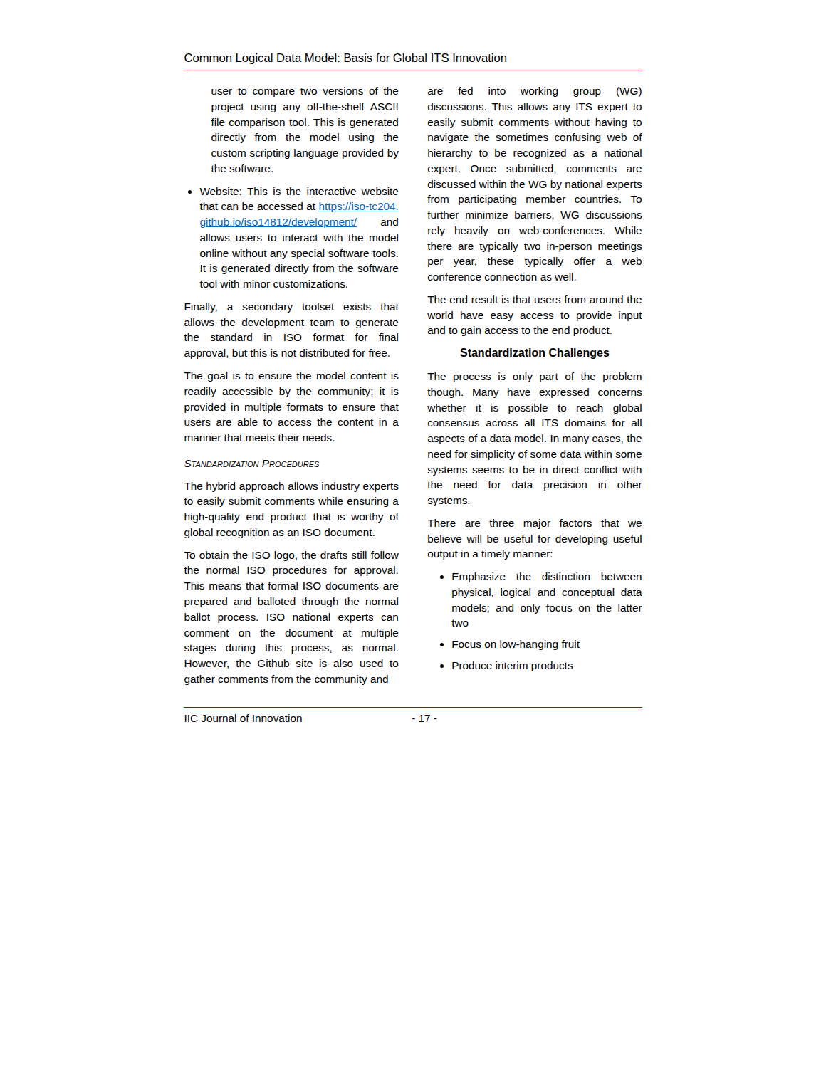Common Logical Data Model: Basis for Global ITS Innovation
user to compare two versions of the project using any off-the-shelf ASCII file comparison tool. This is generated directly from the model using the custom scripting language provided by the software.
Website: This is the interactive website that can be accessed at https://iso-tc204.github.io/iso14812/development/ and allows users to interact with the model online without any special software tools. It is generated directly from the software tool with minor customizations.
Finally, a secondary toolset exists that allows the development team to generate the standard in ISO format for final approval, but this is not distributed for free.
The goal is to ensure the model content is readily accessible by the community; it is provided in multiple formats to ensure that users are able to access the content in a manner that meets their needs.
Standardization Procedures
The hybrid approach allows industry experts to easily submit comments while ensuring a high-quality end product that is worthy of global recognition as an ISO document.
To obtain the ISO logo, the drafts still follow the normal ISO procedures for approval. This means that formal ISO documents are prepared and balloted through the normal ballot process. ISO national experts can comment on the document at multiple stages during this process, as normal. However, the Github site is also used to gather comments from the community and
are fed into working group (WG) discussions. This allows any ITS expert to easily submit comments without having to navigate the sometimes confusing web of hierarchy to be recognized as a national expert. Once submitted, comments are discussed within the WG by national experts from participating member countries. To further minimize barriers, WG discussions rely heavily on web-conferences. While there are typically two in-person meetings per year, these typically offer a web conference connection as well.
The end result is that users from around the world have easy access to provide input and to gain access to the end product.
Standardization Challenges
The process is only part of the problem though. Many have expressed concerns whether it is possible to reach global consensus across all ITS domains for all aspects of a data model. In many cases, the need for simplicity of some data within some systems seems to be in direct conflict with the need for data precision in other systems.
There are three major factors that we believe will be useful for developing useful output in a timely manner:
Emphasize the distinction between physical, logical and conceptual data models; and only focus on the latter two
Focus on low-hanging fruit
Produce interim products
IIC Journal of Innovation
- 17 -